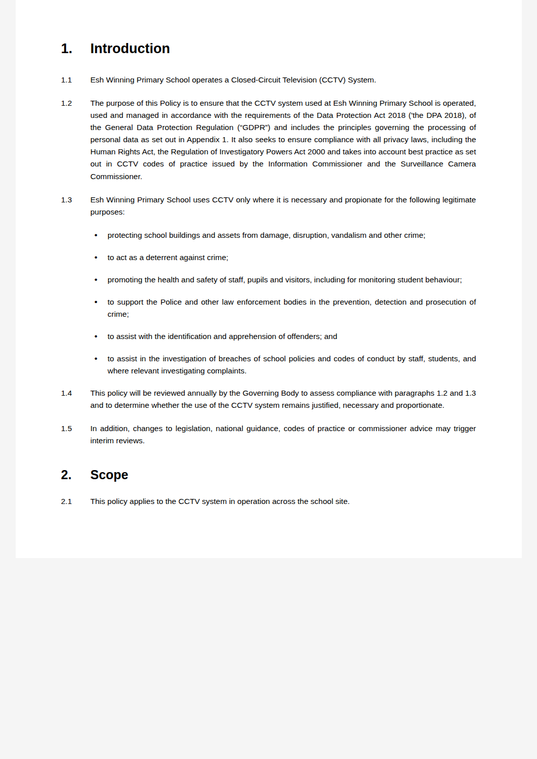1. Introduction
1.1
Esh Winning Primary School operates a Closed-Circuit Television (CCTV) System.
1.2
The purpose of this Policy is to ensure that the CCTV system used at Esh Winning Primary School is operated, used and managed in accordance with the requirements of the Data Protection Act 2018 ('the DPA 2018), of the General Data Protection Regulation (“GDPR”) and includes the principles governing the processing of personal data as set out in Appendix 1. It also seeks to ensure compliance with all privacy laws, including the Human Rights Act, the Regulation of Investigatory Powers Act 2000 and takes into account best practice as set out in CCTV codes of practice issued by the Information Commissioner and the Surveillance Camera Commissioner.
1.3
Esh Winning Primary School uses CCTV only where it is necessary and propionate for the following legitimate purposes:
protecting school buildings and assets from damage, disruption, vandalism and other crime;
to act as a deterrent against crime;
promoting the health and safety of staff, pupils and visitors, including for monitoring student behaviour;
to support the Police and other law enforcement bodies in the prevention, detection and prosecution of crime;
to assist with the identification and apprehension of offenders; and
to assist in the investigation of breaches of school policies and codes of conduct by staff, students, and where relevant investigating complaints.
1.4
This policy will be reviewed annually by the Governing Body to assess compliance with paragraphs 1.2 and 1.3 and to determine whether the use of the CCTV system remains justified, necessary and proportionate.
1.5
In addition, changes to legislation, national guidance, codes of practice or commissioner advice may trigger interim reviews.
2. Scope
2.1
This policy applies to the CCTV system in operation across the school site.